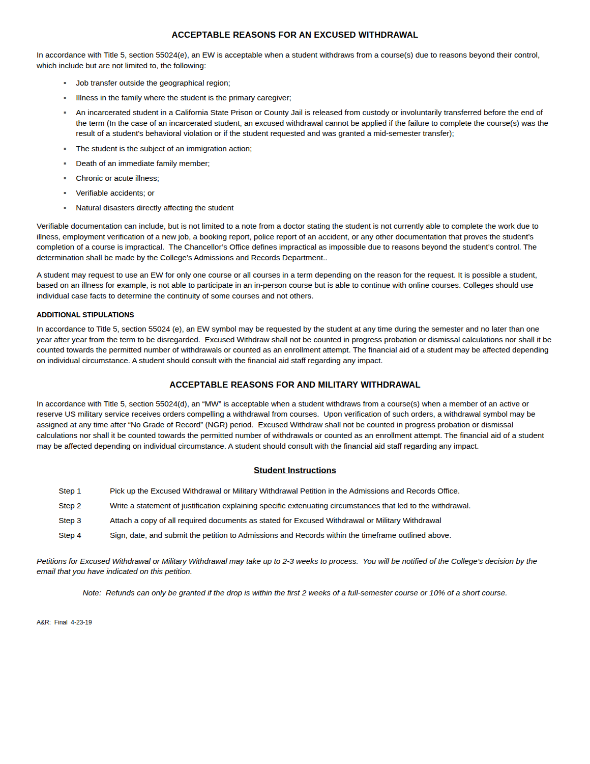ACCEPTABLE REASONS FOR AN EXCUSED WITHDRAWAL
In accordance with Title 5, section 55024(e), an EW is acceptable when a student withdraws from a course(s) due to reasons beyond their control, which include but are not limited to, the following:
Job transfer outside the geographical region;
Illness in the family where the student is the primary caregiver;
An incarcerated student in a California State Prison or County Jail is released from custody or involuntarily transferred before the end of the term (In the case of an incarcerated student, an excused withdrawal cannot be applied if the failure to complete the course(s) was the result of a student's behavioral violation or if the student requested and was granted a mid-semester transfer);
The student is the subject of an immigration action;
Death of an immediate family member;
Chronic or acute illness;
Verifiable accidents; or
Natural disasters directly affecting the student
Verifiable documentation can include, but is not limited to a note from a doctor stating the student is not currently able to complete the work due to illness, employment verification of a new job, a booking report, police report of an accident, or any other documentation that proves the student’s completion of a course is impractical. The Chancellor’s Office defines impractical as impossible due to reasons beyond the student’s control. The determination shall be made by the College’s Admissions and Records Department..
A student may request to use an EW for only one course or all courses in a term depending on the reason for the request. It is possible a student, based on an illness for example, is not able to participate in an in-person course but is able to continue with online courses. Colleges should use individual case facts to determine the continuity of some courses and not others.
ADDITIONAL STIPULATIONS
In accordance to Title 5, section 55024 (e), an EW symbol may be requested by the student at any time during the semester and no later than one year after year from the term to be disregarded. Excused Withdraw shall not be counted in progress probation or dismissal calculations nor shall it be counted towards the permitted number of withdrawals or counted as an enrollment attempt. The financial aid of a student may be affected depending on individual circumstance. A student should consult with the financial aid staff regarding any impact.
ACCEPTABLE REASONS FOR AND MILITARY WITHDRAWAL
In accordance with Title 5, section 55024(d), an “MW” is acceptable when a student withdraws from a course(s) when a member of an active or reserve US military service receives orders compelling a withdrawal from courses. Upon verification of such orders, a withdrawal symbol may be assigned at any time after “No Grade of Record” (NGR) period. Excused Withdraw shall not be counted in progress probation or dismissal calculations nor shall it be counted towards the permitted number of withdrawals or counted as an enrollment attempt. The financial aid of a student may be affected depending on individual circumstance. A student should consult with the financial aid staff regarding any impact.
Student Instructions
| Step 1 | Pick up the Excused Withdrawal or Military Withdrawal Petition in the Admissions and Records Office. |
| Step 2 | Write a statement of justification explaining specific extenuating circumstances that led to the withdrawal. |
| Step 3 | Attach a copy of all required documents as stated for Excused Withdrawal or Military Withdrawal |
| Step 4 | Sign, date, and submit the petition to Admissions and Records within the timeframe outlined above. |
Petitions for Excused Withdrawal or Military Withdrawal may take up to 2-3 weeks to process. You will be notified of the College’s decision by the email that you have indicated on this petition.
Note: Refunds can only be granted if the drop is within the first 2 weeks of a full-semester course or 10% of a short course.
A&R: Final 4-23-19